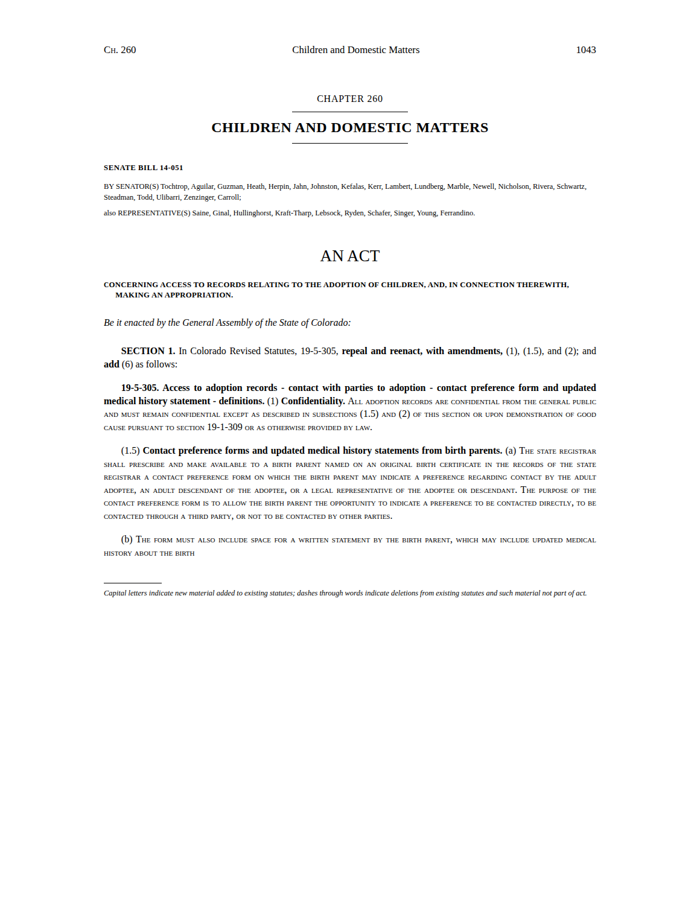Ch. 260 Children and Domestic Matters 1043
CHAPTER 260
CHILDREN AND DOMESTIC MATTERS
SENATE BILL 14-051
BY SENATOR(S) Tochtrop, Aguilar, Guzman, Heath, Herpin, Jahn, Johnston, Kefalas, Kerr, Lambert, Lundberg, Marble, Newell, Nicholson, Rivera, Schwartz, Steadman, Todd, Ulibarri, Zenzinger, Carroll;
also REPRESENTATIVE(S) Saine, Ginal, Hullinghorst, Kraft-Tharp, Lebsock, Ryden, Schafer, Singer, Young, Ferrandino.
AN ACT
CONCERNING ACCESS TO RECORDS RELATING TO THE ADOPTION OF CHILDREN, AND, IN CONNECTION THEREWITH, MAKING AN APPROPRIATION.
Be it enacted by the General Assembly of the State of Colorado:
SECTION 1. In Colorado Revised Statutes, 19-5-305, repeal and reenact, with amendments, (1), (1.5), and (2); and add (6) as follows:
19-5-305. Access to adoption records - contact with parties to adoption - contact preference form and updated medical history statement - definitions. (1) Confidentiality. All adoption records are confidential from the general public and must remain confidential except as described in subsections (1.5) and (2) of this section or upon demonstration of good cause pursuant to section 19-1-309 or as otherwise provided by law.
(1.5) Contact preference forms and updated medical history statements from birth parents. (a) The state registrar shall prescribe and make available to a birth parent named on an original birth certificate in the records of the state registrar a contact preference form on which the birth parent may indicate a preference regarding contact by the adult adoptee, an adult descendant of the adoptee, or a legal representative of the adoptee or descendant. The purpose of the contact preference form is to allow the birth parent the opportunity to indicate a preference to be contacted directly, to be contacted through a third party, or not to be contacted by other parties.
(b) The form must also include space for a written statement by the birth parent, which may include updated medical history about the birth
Capital letters indicate new material added to existing statutes; dashes through words indicate deletions from existing statutes and such material not part of act.